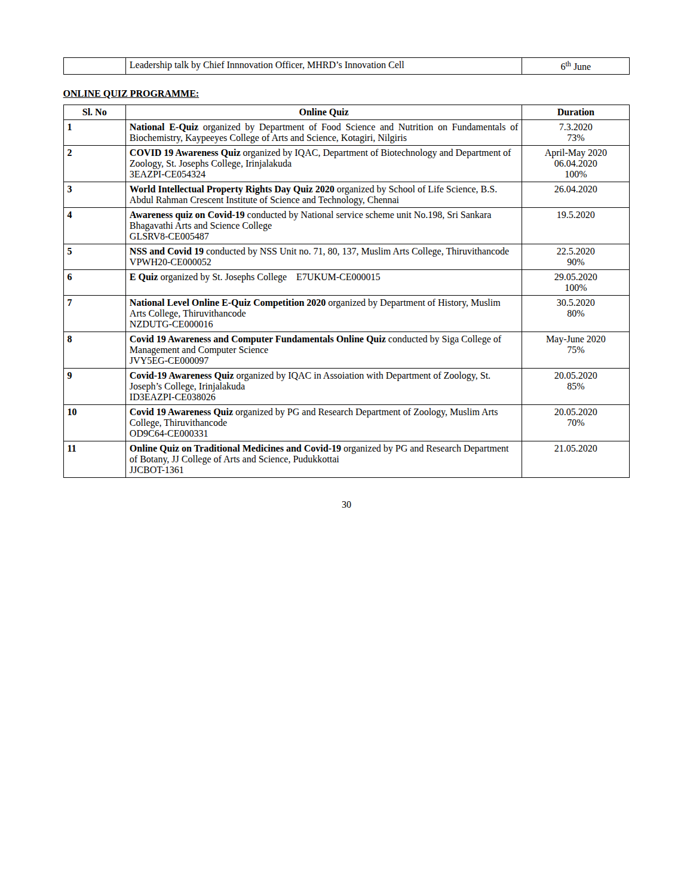| | Leadership talk by Chief Innnovation Officer, MHRD’s Innovation Cell | 6 th June |
ONLINE QUIZ PROGRAMME:
| Sl. No | Online Quiz | Duration |
| --- | --- | --- |
| 1 | National E-Quiz organized by Department of Food Science and Nutrition on Fundamentals of Biochemistry, Kaypeeyes College of Arts and Science, Kotagiri, Nilgiris | 7.3.2020 73% |
| 2 | COVID 19 Awareness Quiz organized by IQAC, Department of Biotechnology and Department of Zoology, St. Josephs College, Irinjalakuda 3EAZPI-CE054324 | April-May 2020 06.04.2020 100% |
| 3 | World Intellectual Property Rights Day Quiz 2020 organized by School of Life Science, B.S. Abdul Rahman Crescent Institute of Science and Technology, Chennai | 26.04.2020 |
| 4 | Awareness quiz on Covid-19 conducted by National service scheme unit No.198, Sri Sankara Bhagavathi Arts and Science College GLSRV8-CE005487 | 19.5.2020 |
| 5 | NSS and Covid 19 conducted by NSS Unit no. 71, 80, 137, Muslim Arts College, Thiruvithancode VPWH20-CE000052 | 22.5.2020 90% |
| 6 | E Quiz organized by St. Josephs College E7UKUM-CE000015 | 29.05.2020 100% |
| 7 | National Level Online E-Quiz Competition 2020 organized by Department of History, Muslim Arts College, Thiruvithancode NZDUTG-CE000016 | 30.5.2020 80% |
| 8 | Covid 19 Awareness and Computer Fundamentals Online Quiz conducted by Siga College of Management and Computer Science JVY5EG-CE000097 | May-June 2020 75% |
| 9 | Covid-19 Awareness Quiz organized by IQAC in Assoiation with Department of Zoology, St. Joseph’s College, Irinjalakuda ID3EAZPI-CE038026 | 20.05.2020 85% |
| 10 | Covid 19 Awareness Quiz organized by PG and Research Department of Zoology, Muslim Arts College, Thiruvithancode OD9C64-CE000331 | 20.05.2020 70% |
| 11 | Online Quiz on Traditional Medicines and Covid-19 organized by PG and Research Department of Botany, JJ College of Arts and Science, Pudukkottai JJCBOT-1361 | 21.05.2020 |
30